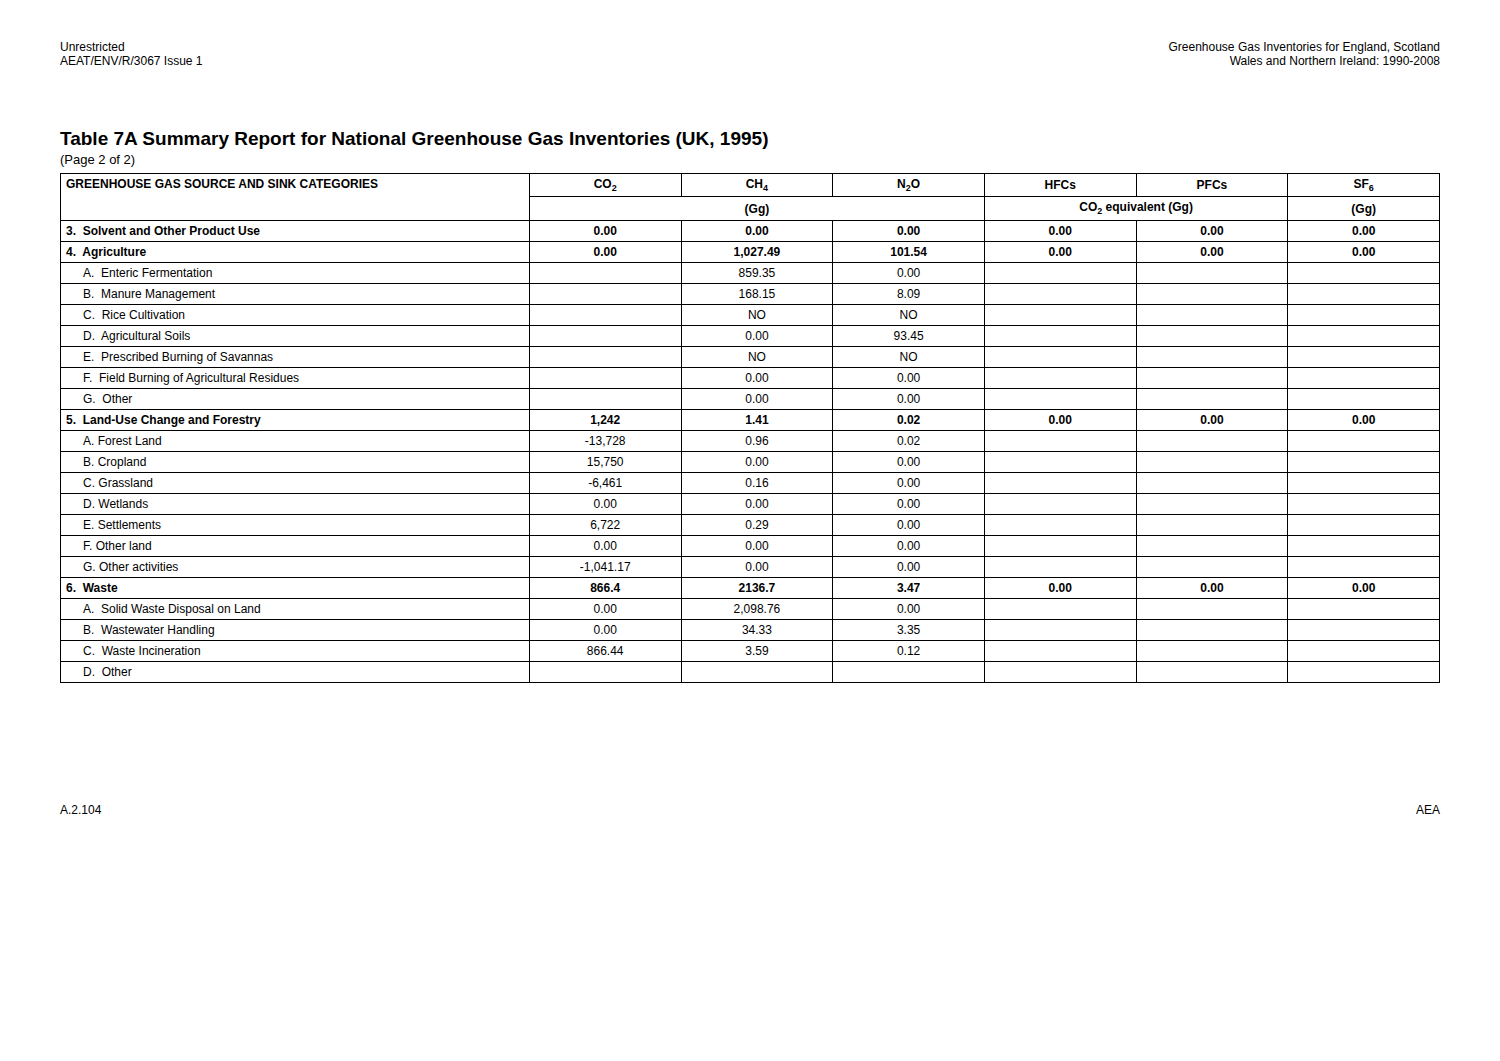Unrestricted
AEAT/ENV/R/3067 Issue 1
Greenhouse Gas Inventories for England, Scotland
Wales and Northern Ireland: 1990-2008
Table 7A Summary Report for National Greenhouse Gas Inventories (UK, 1995)
(Page 2 of 2)
| GREENHOUSE GAS SOURCE AND SINK CATEGORIES | CO 2 | CH 4 | N 2 O | HFCs | PFCs | SF 6 |
| --- | --- | --- | --- | --- | --- | --- |
| (Gg) | CO 2 equivalent (Gg) | (Gg) |
| 3. Solvent and Other Product Use | 0.00 | 0.00 | 0.00 | 0.00 | 0.00 | 0.00 |
| 4. Agriculture | 0.00 | 1,027.49 | 101.54 | 0.00 | 0.00 | 0.00 |
| A. Enteric Fermentation | | 859.35 | 0.00 | | | |
| B. Manure Management | | 168.15 | 8.09 | | | |
| C. Rice Cultivation | | NO | NO | | | |
| D. Agricultural Soils | | 0.00 | 93.45 | | | |
| E. Prescribed Burning of Savannas | | NO | NO | | | |
| F. Field Burning of Agricultural Residues | | 0.00 | 0.00 | | | |
| G. Other | | 0.00 | 0.00 | | | |
| 5. Land-Use Change and Forestry | 1,242 | 1.41 | 0.02 | 0.00 | 0.00 | 0.00 |
| A. Forest Land | -13,728 | 0.96 | 0.02 | | | |
| B. Cropland | 15,750 | 0.00 | 0.00 | | | |
| C. Grassland | -6,461 | 0.16 | 0.00 | | | |
| D. Wetlands | 0.00 | 0.00 | 0.00 | | | |
| E. Settlements | 6,722 | 0.29 | 0.00 | | | |
| F. Other land | 0.00 | 0.00 | 0.00 | | | |
| G. Other activities | -1,041.17 | 0.00 | 0.00 | | | |
| 6. Waste | 866.4 | 2136.7 | 3.47 | 0.00 | 0.00 | 0.00 |
| A. Solid Waste Disposal on Land | 0.00 | 2,098.76 | 0.00 | | | |
| B. Wastewater Handling | 0.00 | 34.33 | 3.35 | | | |
| C. Waste Incineration | 866.44 | 3.59 | 0.12 | | | |
| D. Other | | | | | | |
A.2.104
AEA